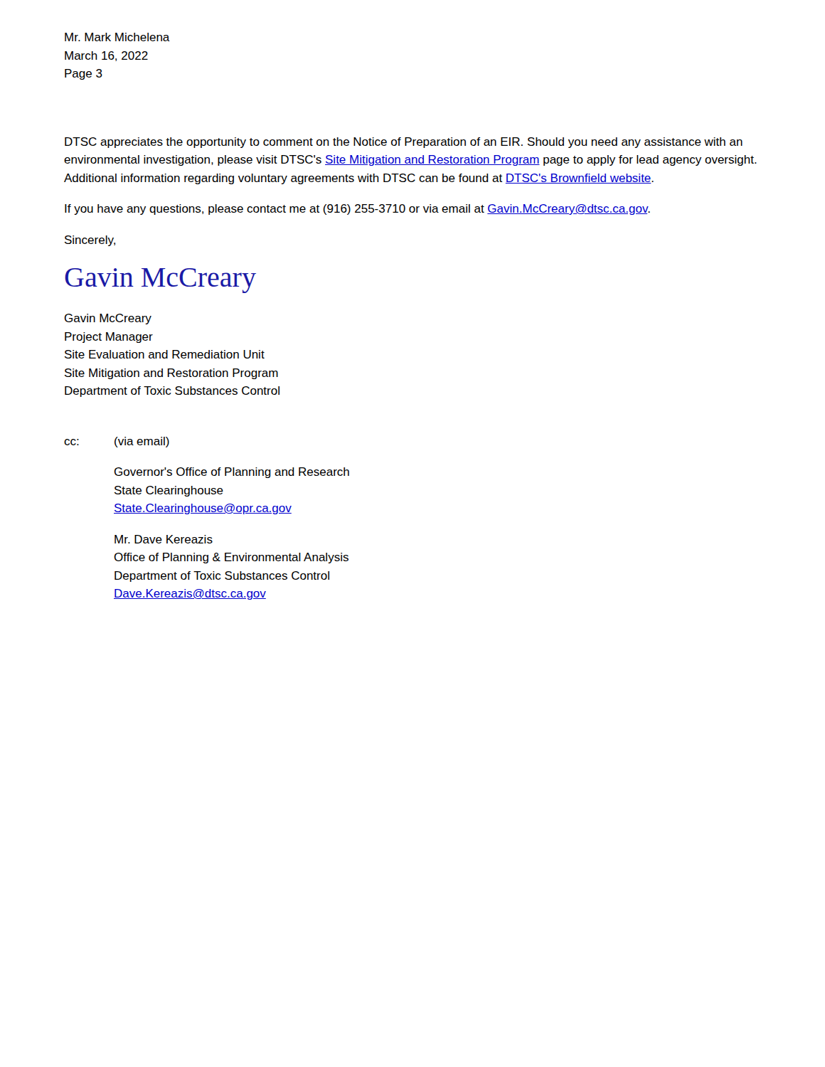Mr. Mark Michelena
March 16, 2022
Page 3
DTSC appreciates the opportunity to comment on the Notice of Preparation of an EIR. Should you need any assistance with an environmental investigation, please visit DTSC's Site Mitigation and Restoration Program page to apply for lead agency oversight. Additional information regarding voluntary agreements with DTSC can be found at DTSC's Brownfield website.
If you have any questions, please contact me at (916) 255-3710 or via email at Gavin.McCreary@dtsc.ca.gov.
Sincerely,
Gavin McCreary
Gavin McCreary
Project Manager
Site Evaluation and Remediation Unit
Site Mitigation and Restoration Program
Department of Toxic Substances Control
cc:
(via email)
Governor's Office of Planning and Research
State Clearinghouse
State.Clearinghouse@opr.ca.gov
Mr. Dave Kereazis
Office of Planning & Environmental Analysis
Department of Toxic Substances Control
Dave.Kereazis@dtsc.ca.gov